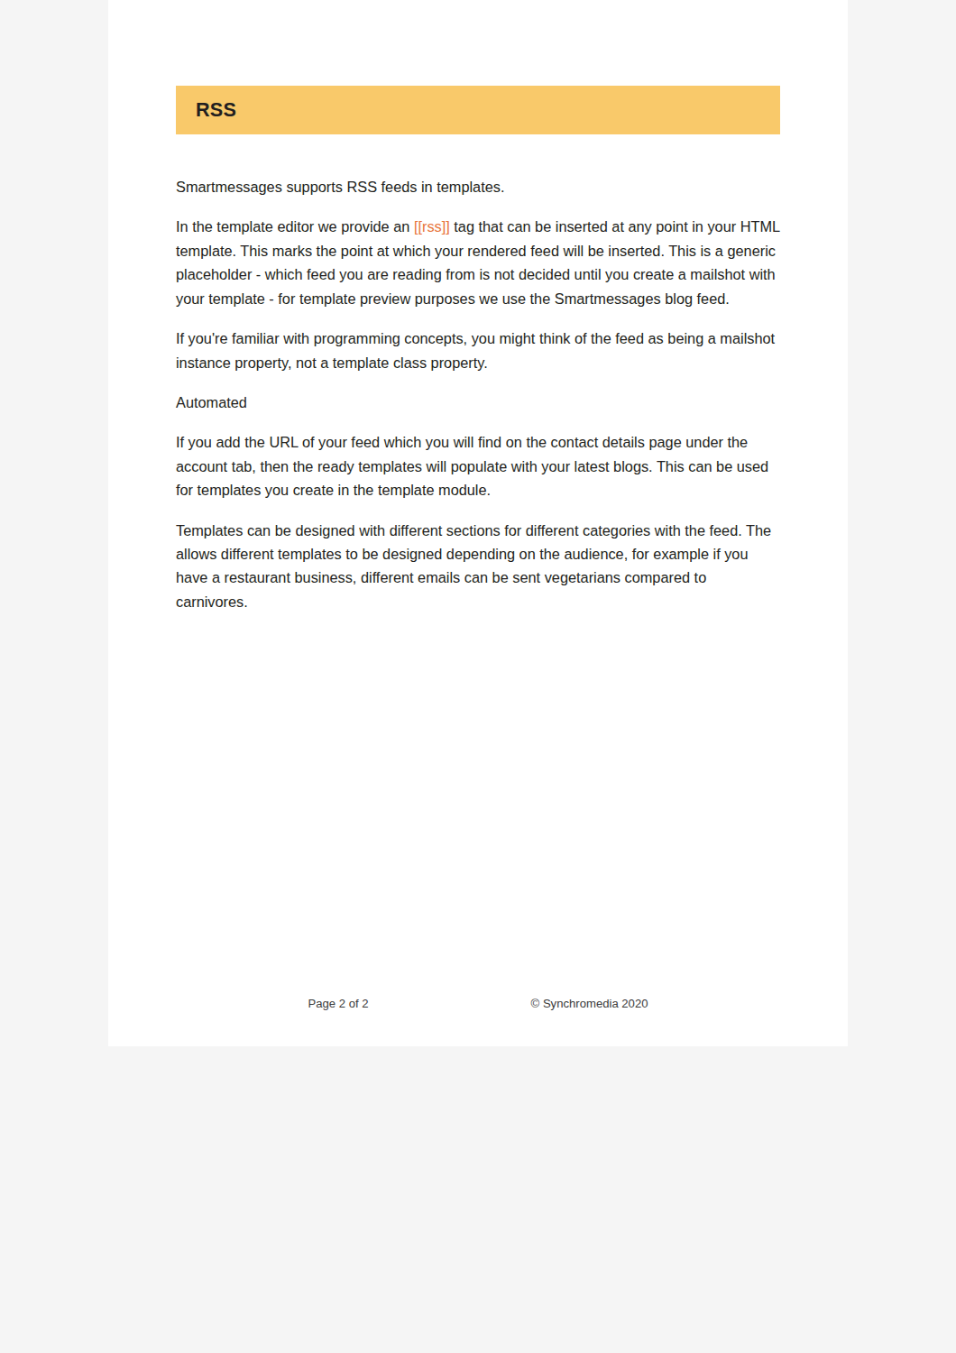RSS
Smartmessages supports RSS feeds in templates.
In the template editor we provide an [[rss]] tag that can be inserted at any point in your HTML template. This marks the point at which your rendered feed will be inserted. This is a generic placeholder - which feed you are reading from is not decided until you create a mailshot with your template - for template preview purposes we use the Smartmessages blog feed.
If you're familiar with programming concepts, you might think of the feed as being a mailshot instance property, not a template class property.
Automated
If you add the URL of your feed which you will find on the contact details page under the account tab, then the ready templates will populate with your latest blogs. This can be used for templates you create in the template module.
Templates can be designed with different sections for different categories with the feed. The allows different templates to be designed depending on the audience, for example if you have a restaurant business, different emails can be sent vegetarians compared to carnivores.
Page 2 of 2 © Synchromedia 2020